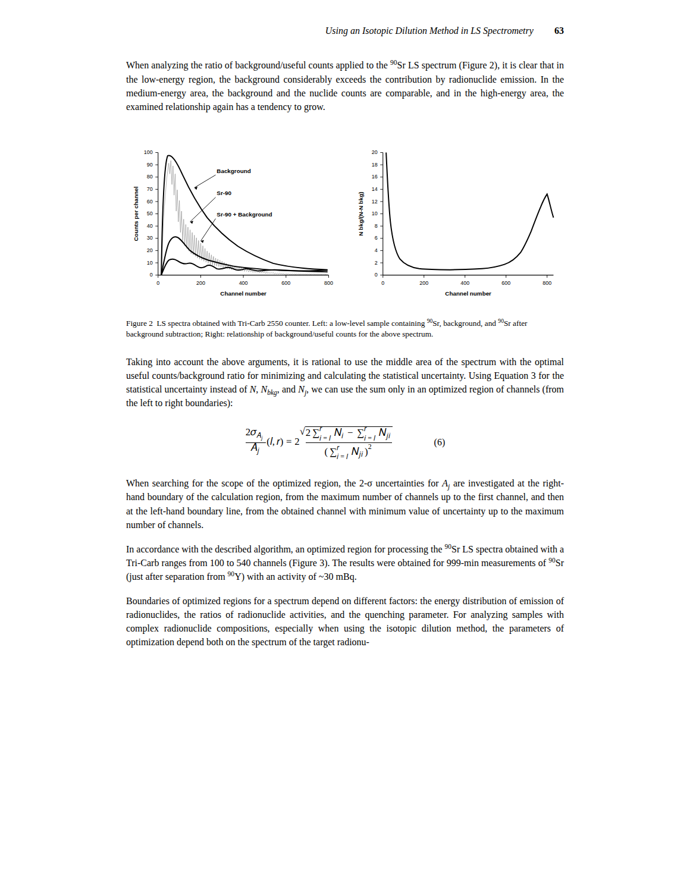Using an Isotopic Dilution Method in LS Spectrometry 63
When analyzing the ratio of background/useful counts applied to the 90Sr LS spectrum (Figure 2), it is clear that in the low-energy region, the background considerably exceeds the contribution by radionuclide emission. In the medium-energy area, the background and the nuclide counts are comparable, and in the high-energy area, the examined relationship again has a tendency to grow.
0 10 20 30 40 50 60 70 80 90 100 0 200 400 600 800 Channel number Counts per channel Background Sr-90 Sr-90 + Background 0 2 4 6 8 10 12 14 16 18 20 0 200 400 600 800 Channel number N bkg/(N-N bkg)
Figure 2 LS spectra obtained with Tri-Carb 2550 counter. Left: a low-level sample containing 90Sr, background, and 90Sr after background subtraction; Right: relationship of background/useful counts for the above spectrum.
Taking into account the above arguments, it is rational to use the middle area of the spectrum with the optimal useful counts/background ratio for minimizing and calculating the statistical uncertainty. Using Equation 3 for the statistical uncertainty instead of N, Nbkg, and Nj, we can use the sum only in an optimized region of channels (from the left to right boundaries):
2σAj Aj (l,r) = 2 2 ∑ i=l r Ni − ∑ i=l r Nji ( ∑ i=l r Nji ) 2 (6)
When searching for the scope of the optimized region, the 2-σ uncertainties for Aj are investigated at the right-hand boundary of the calculation region, from the maximum number of channels up to the first channel, and then at the left-hand boundary line, from the obtained channel with minimum value of uncertainty up to the maximum number of channels.
In accordance with the described algorithm, an optimized region for processing the 90Sr LS spectra obtained with a Tri-Carb ranges from 100 to 540 channels (Figure 3). The results were obtained for 999-min measurements of 90Sr (just after separation from 90Y) with an activity of ~30 mBq.
Boundaries of optimized regions for a spectrum depend on different factors: the energy distribution of emission of radionuclides, the ratios of radionuclide activities, and the quenching parameter. For analyzing samples with complex radionuclide compositions, especially when using the isotopic dilution method, the parameters of optimization depend both on the spectrum of the target radionu-